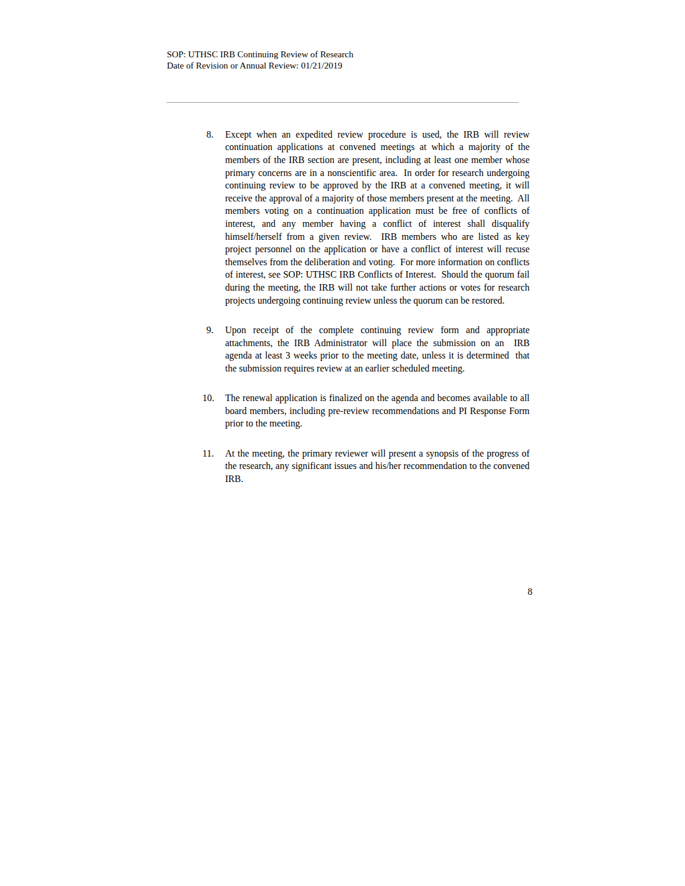SOP: UTHSC IRB Continuing Review of Research
Date of Revision or Annual Review: 01/21/2019
8. Except when an expedited review procedure is used, the IRB will review continuation applications at convened meetings at which a majority of the members of the IRB section are present, including at least one member whose primary concerns are in a nonscientific area. In order for research undergoing continuing review to be approved by the IRB at a convened meeting, it will receive the approval of a majority of those members present at the meeting. All members voting on a continuation application must be free of conflicts of interest, and any member having a conflict of interest shall disqualify himself/herself from a given review. IRB members who are listed as key project personnel on the application or have a conflict of interest will recuse themselves from the deliberation and voting. For more information on conflicts of interest, see SOP: UTHSC IRB Conflicts of Interest. Should the quorum fail during the meeting, the IRB will not take further actions or votes for research projects undergoing continuing review unless the quorum can be restored.
9. Upon receipt of the complete continuing review form and appropriate attachments, the IRB Administrator will place the submission on an IRB agenda at least 3 weeks prior to the meeting date, unless it is determined that the submission requires review at an earlier scheduled meeting.
10. The renewal application is finalized on the agenda and becomes available to all board members, including pre-review recommendations and PI Response Form prior to the meeting.
11. At the meeting, the primary reviewer will present a synopsis of the progress of the research, any significant issues and his/her recommendation to the convened IRB.
8